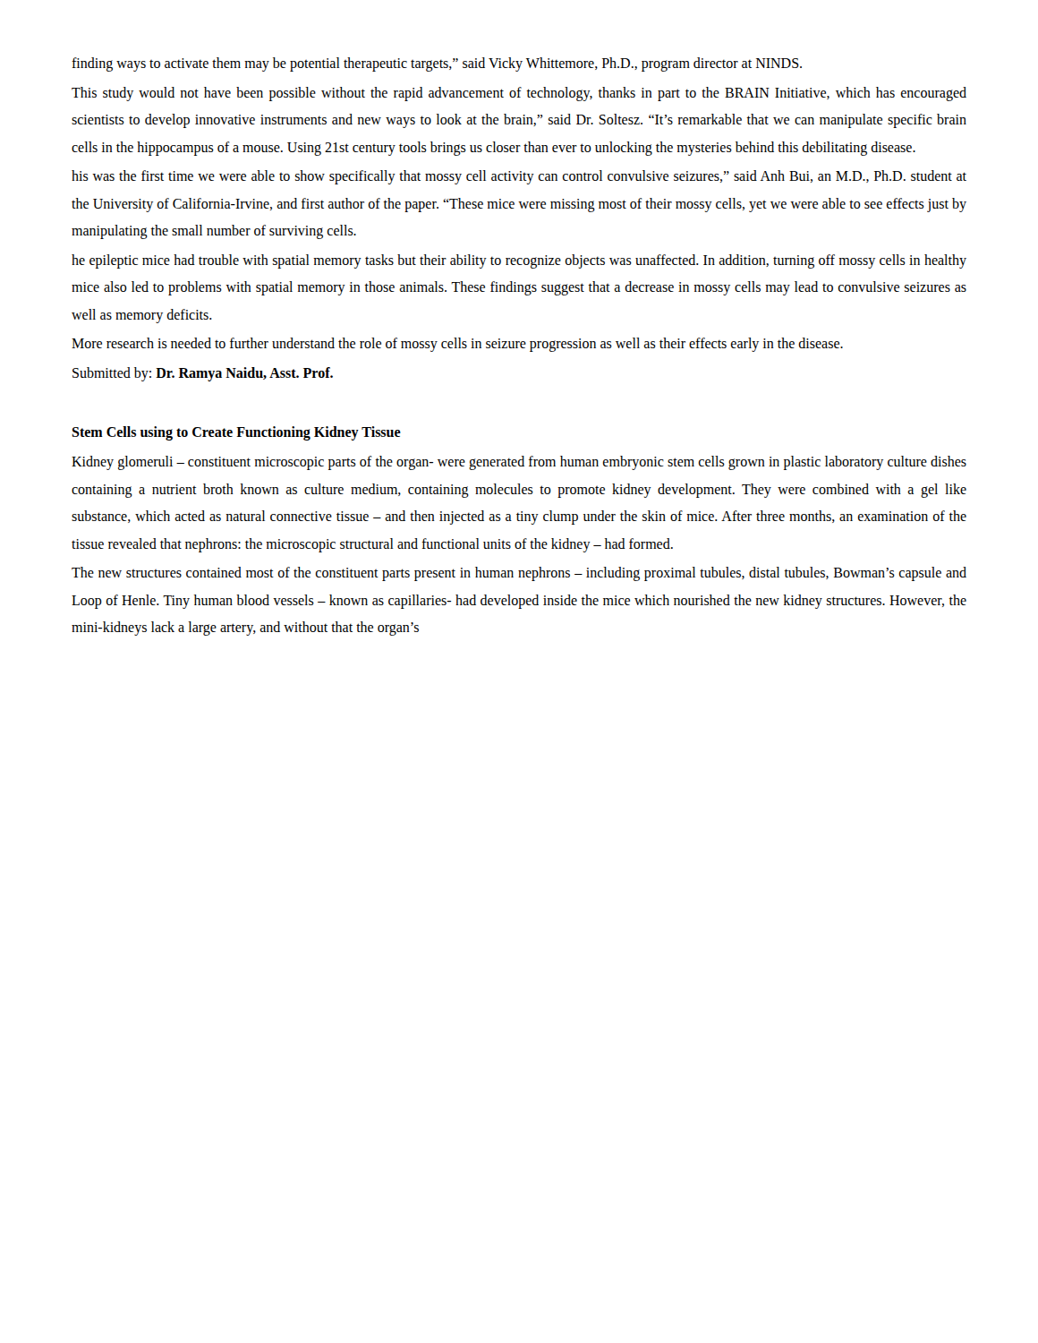finding ways to activate them may be potential therapeutic targets,” said Vicky Whittemore, Ph.D., program director at NINDS.
This study would not have been possible without the rapid advancement of technology, thanks in part to the BRAIN Initiative, which has encouraged scientists to develop innovative instruments and new ways to look at the brain,” said Dr. Soltesz. “It’s remarkable that we can manipulate specific brain cells in the hippocampus of a mouse. Using 21st century tools brings us closer than ever to unlocking the mysteries behind this debilitating disease.
his was the first time we were able to show specifically that mossy cell activity can control convulsive seizures,” said Anh Bui, an M.D., Ph.D. student at the University of California-Irvine, and first author of the paper. “These mice were missing most of their mossy cells, yet we were able to see effects just by manipulating the small number of surviving cells.
he epileptic mice had trouble with spatial memory tasks but their ability to recognize objects was unaffected. In addition, turning off mossy cells in healthy mice also led to problems with spatial memory in those animals. These findings suggest that a decrease in mossy cells may lead to convulsive seizures as well as memory deficits.
More research is needed to further understand the role of mossy cells in seizure progression as well as their effects early in the disease.
Submitted by: Dr. Ramya Naidu, Asst. Prof.
Stem Cells using to Create Functioning Kidney Tissue
Kidney glomeruli – constituent microscopic parts of the organ- were generated from human embryonic stem cells grown in plastic laboratory culture dishes containing a nutrient broth known as culture medium, containing molecules to promote kidney development. They were combined with a gel like substance, which acted as natural connective tissue – and then injected as a tiny clump under the skin of mice. After three months, an examination of the tissue revealed that nephrons: the microscopic structural and functional units of the kidney – had formed.
The new structures contained most of the constituent parts present in human nephrons – including proximal tubules, distal tubules, Bowman’s capsule and Loop of Henle. Tiny human blood vessels – known as capillaries- had developed inside the mice which nourished the new kidney structures. However, the mini-kidneys lack a large artery, and without that the organ’s